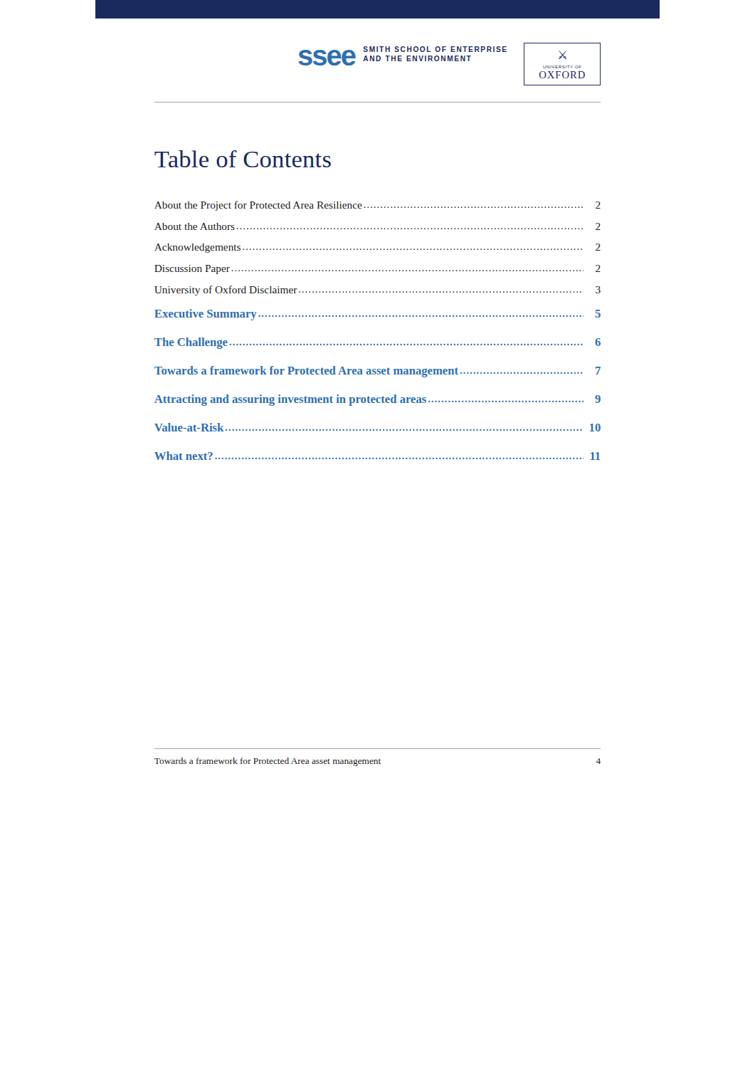ssee
Smith School of Enterprise
and the Environment
⚔
University of
Oxford
Table of Contents
About the Project for Protected Area Resilience .................................................................................................. 2
About the Authors ......................................................................................................................................... 2
Acknowledgements ....................................................................................................................................... 2
Discussion Paper .......................................................................................................................................... 2
University of Oxford Disclaimer ................................................................................................................. 3
Executive Summary ................................................................................................................. 5
The Challenge ......................................................................................................................... 6
Towards a framework for Protected Area asset management ....................................... 7
Attracting and assuring investment in protected areas ................................................. 9
Value-at-Risk ......................................................................................................................... 10
What next? ............................................................................................................................ 11
Towards a framework for Protected Area asset management 4